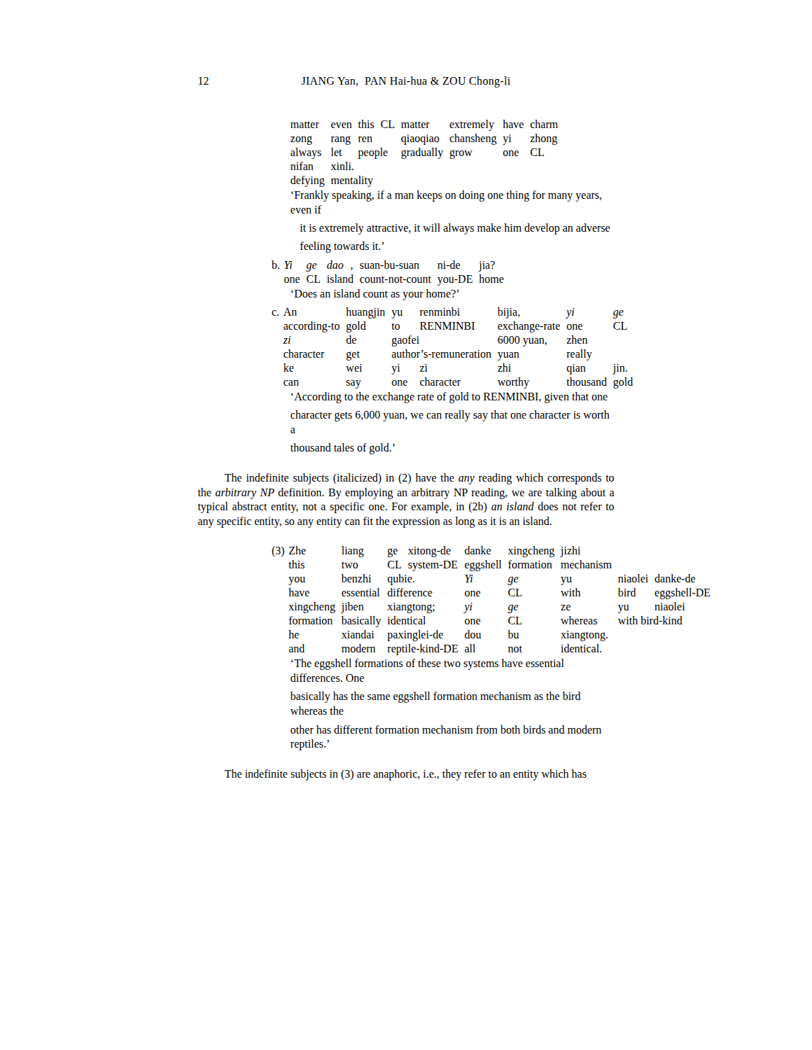12
JIANG Yan, PAN Hai-hua & ZOU Chong-li
| matter | even | this | CL | matter | extremely | have | charm |
| zong | rang | ren | qiaoqiao | chansheng | yi | zhong |
| always | let | people | gradually | grow | one | CL |
| nifan | xinli. |
| defying | mentality |
‘Frankly speaking, if a man keeps on doing one thing for many years, even if
it is extremely attractive, it will always make him develop an adverse
feeling towards it.’
| b. | Yi | ge | dao | , | suan-bu-suan | ni-de | jia? |
| | one | CL | island | count-not-count | you-DE | home |
‘Does an island count as your home?’
| c. | An | huangjin | yu | renminbi | bijia, | yi | ge |
| | according-to | gold | to | RENMINBI | exchange-rate | one | CL |
| | zi | de | gaofei | 6000 yuan, | zhen |
| | character | get | author’s-remuneration | yuan | really |
| | ke | wei | yi | zi | zhi | qian | jin. |
| | can | say | one | character | worthy | thousand | gold |
‘According to the exchange rate of gold to RENMINBI, given that one
character gets 6,000 yuan, we can really say that one character is worth a
thousand tales of gold.’
The indefinite subjects (italicized) in (2) have the any reading which corresponds to the arbitrary NP definition. By employing an arbitrary NP reading, we are talking about a typical abstract entity, not a specific one. For example, in (2b) an island does not refer to any specific entity, so any entity can fit the expression as long as it is an island.
| (3) | Zhe | liang | ge | xitong-de | danke | xingcheng | jizhi |
| | this | two | CL | system-DE | eggshell | formation | mechanism |
| | you | benzhi | qubie. | Yi | ge | yu | niaolei | danke-de |
| | have | essential | difference | one | CL | with | bird | eggshell-DE |
| | xingcheng | jiben | xiangtong; | yi | ge | ze | yu | niaolei |
| | formation | basically | identical | one | CL | whereas | with bird-kind |
| | he | xiandai | paxinglei-de | dou | bu | xiangtong. |
| | and | modern | reptile-kind-DE | all | not | identical. |
‘The eggshell formations of these two systems have essential differences. One
basically has the same eggshell formation mechanism as the bird whereas the
other has different formation mechanism from both birds and modern reptiles.’
The indefinite subjects in (3) are anaphoric, i.e., they refer to an entity which has